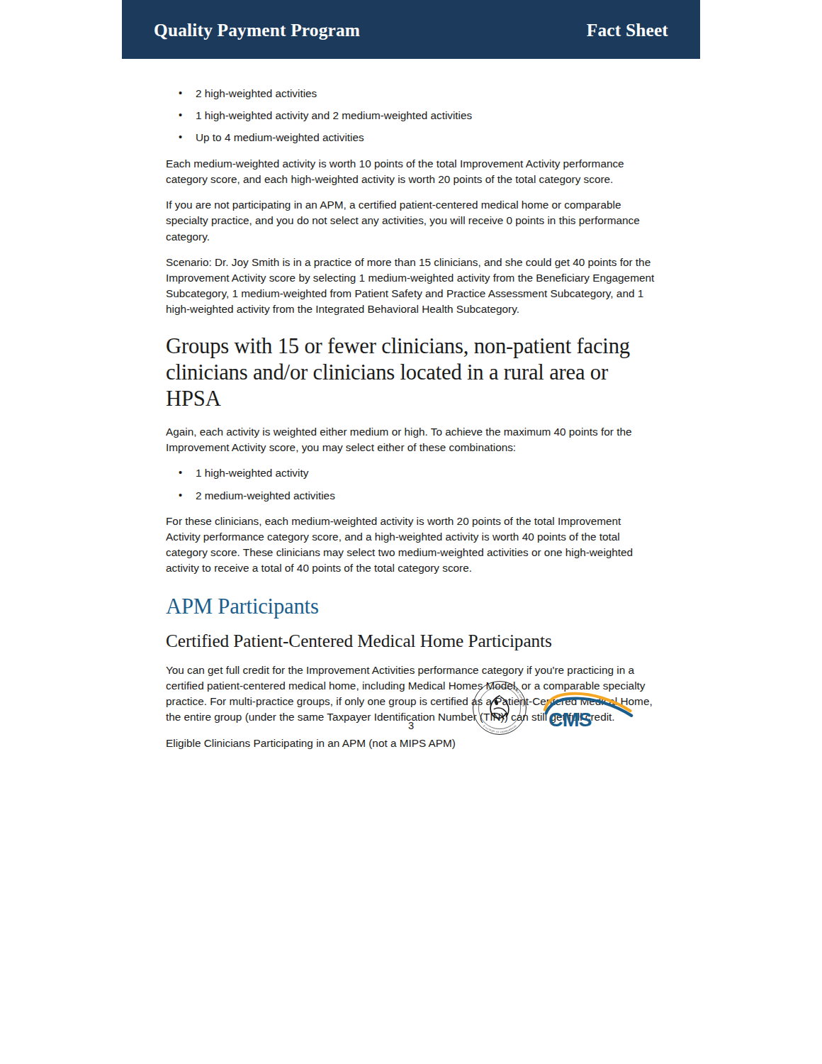Quality Payment Program
Fact Sheet
2 high-weighted activities
1 high-weighted activity and 2 medium-weighted activities
Up to 4 medium-weighted activities
Each medium-weighted activity is worth 10 points of the total Improvement Activity performance category score, and each high-weighted activity is worth 20 points of the total category score.
If you are not participating in an APM, a certified patient-centered medical home or comparable specialty practice, and you do not select any activities, you will receive 0 points in this performance category.
Scenario: Dr. Joy Smith is in a practice of more than 15 clinicians, and she could get 40 points for the Improvement Activity score by selecting 1 medium-weighted activity from the Beneficiary Engagement Subcategory, 1 medium-weighted from Patient Safety and Practice Assessment Subcategory, and 1 high-weighted activity from the Integrated Behavioral Health Subcategory.
Groups with 15 or fewer clinicians, non-patient facing clinicians and/or clinicians located in a rural area or HPSA
Again, each activity is weighted either medium or high. To achieve the maximum 40 points for the Improvement Activity score, you may select either of these combinations:
1 high-weighted activity
2 medium-weighted activities
For these clinicians, each medium-weighted activity is worth 20 points of the total Improvement Activity performance category score, and a high-weighted activity is worth 40 points of the total category score. These clinicians may select two medium-weighted activities or one high-weighted activity to receive a total of 40 points of the total category score.
APM Participants
Certified Patient-Centered Medical Home Participants
You can get full credit for the Improvement Activities performance category if you're practicing in a certified patient-centered medical home, including Medical Homes Model, or a comparable specialty practice. For multi-practice groups, if only one group is certified as a Patient-Centered Medical Home, the entire group (under the same Taxpayer Identification Number (TIN)) can still get full credit.
Eligible Clinicians Participating in an APM (not a MIPS APM)
3
HUMAN SERVICES · USA DEPARTMENT OF HEALTH &
CMS